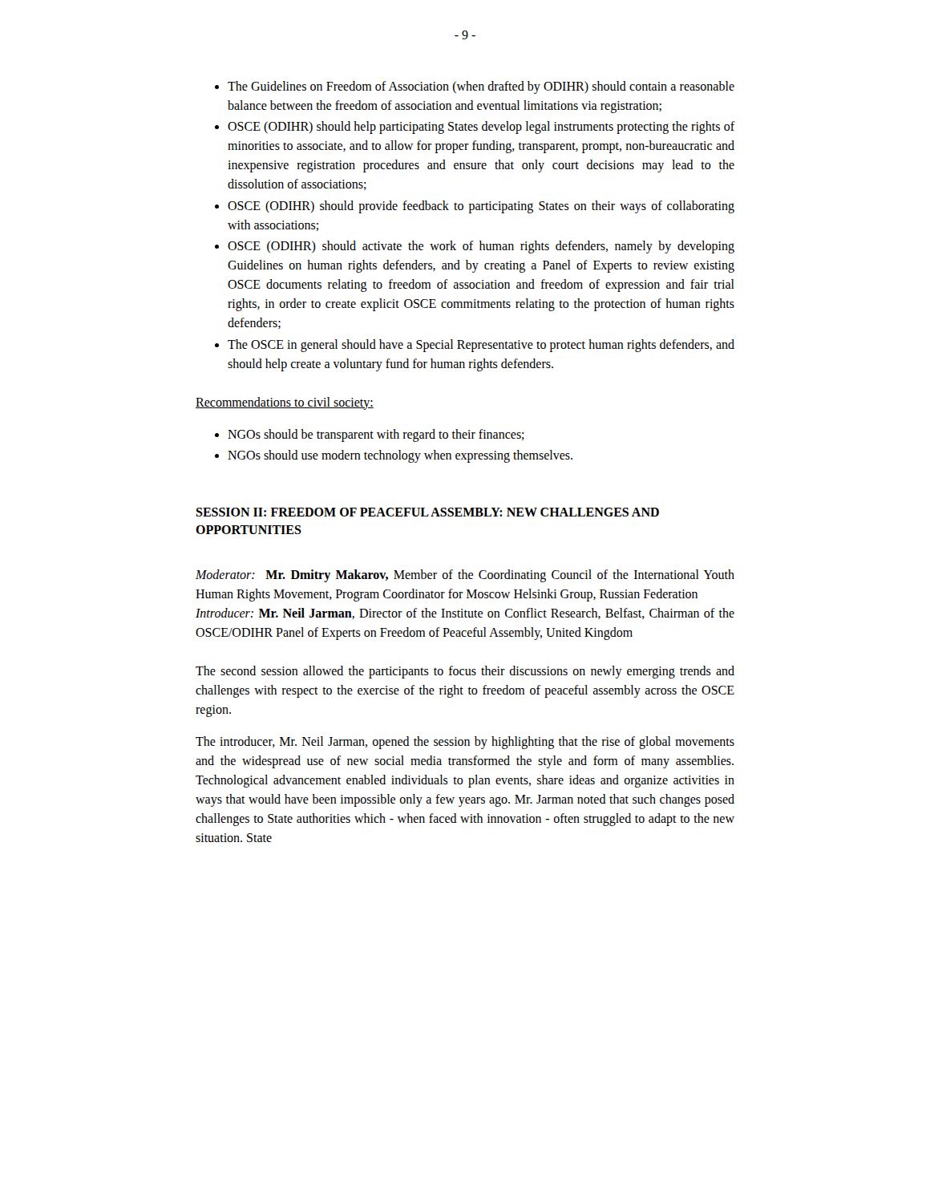- 9 -
The Guidelines on Freedom of Association (when drafted by ODIHR) should contain a reasonable balance between the freedom of association and eventual limitations via registration;
OSCE (ODIHR) should help participating States develop legal instruments protecting the rights of minorities to associate, and to allow for proper funding, transparent, prompt, non-bureaucratic and inexpensive registration procedures and ensure that only court decisions may lead to the dissolution of associations;
OSCE (ODIHR) should provide feedback to participating States on their ways of collaborating with associations;
OSCE (ODIHR) should activate the work of human rights defenders, namely by developing Guidelines on human rights defenders, and by creating a Panel of Experts to review existing OSCE documents relating to freedom of association and freedom of expression and fair trial rights, in order to create explicit OSCE commitments relating to the protection of human rights defenders;
The OSCE in general should have a Special Representative to protect human rights defenders, and should help create a voluntary fund for human rights defenders.
Recommendations to civil society:
NGOs should be transparent with regard to their finances;
NGOs should use modern technology when expressing themselves.
SESSION II: FREEDOM OF PEACEFUL ASSEMBLY: NEW CHALLENGES AND OPPORTUNITIES
Moderator: Mr. Dmitry Makarov, Member of the Coordinating Council of the International Youth Human Rights Movement, Program Coordinator for Moscow Helsinki Group, Russian Federation
Introducer: Mr. Neil Jarman, Director of the Institute on Conflict Research, Belfast, Chairman of the OSCE/ODIHR Panel of Experts on Freedom of Peaceful Assembly, United Kingdom
The second session allowed the participants to focus their discussions on newly emerging trends and challenges with respect to the exercise of the right to freedom of peaceful assembly across the OSCE region.
The introducer, Mr. Neil Jarman, opened the session by highlighting that the rise of global movements and the widespread use of new social media transformed the style and form of many assemblies. Technological advancement enabled individuals to plan events, share ideas and organize activities in ways that would have been impossible only a few years ago. Mr. Jarman noted that such changes posed challenges to State authorities which - when faced with innovation - often struggled to adapt to the new situation. State